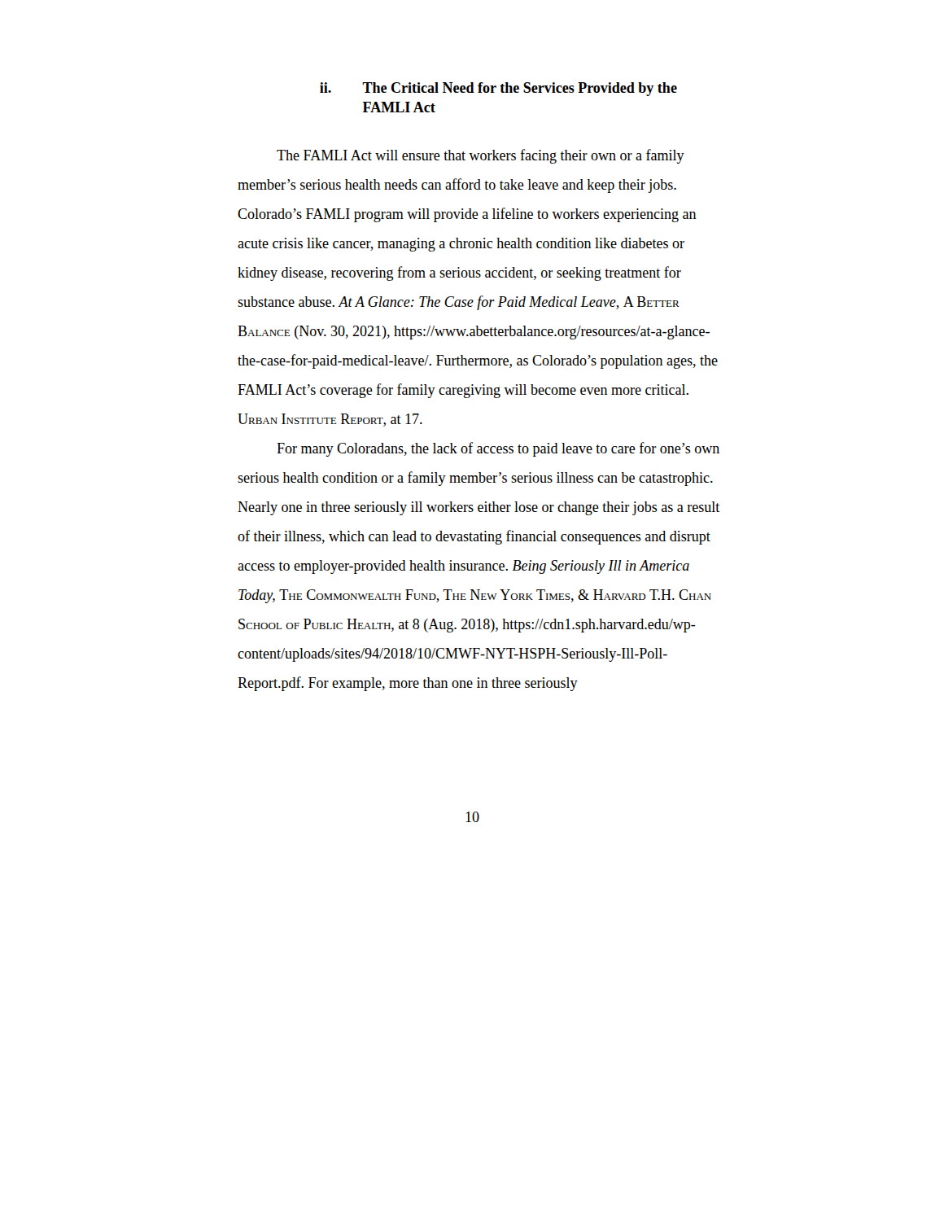ii. The Critical Need for the Services Provided by the FAMLI Act
The FAMLI Act will ensure that workers facing their own or a family member’s serious health needs can afford to take leave and keep their jobs. Colorado’s FAMLI program will provide a lifeline to workers experiencing an acute crisis like cancer, managing a chronic health condition like diabetes or kidney disease, recovering from a serious accident, or seeking treatment for substance abuse. At A Glance: The Case for Paid Medical Leave, A Better Balance (Nov. 30, 2021), https://www.abetterbalance.org/resources/at-a-glance-the-case-for-paid-medical-leave/. Furthermore, as Colorado’s population ages, the FAMLI Act’s coverage for family caregiving will become even more critical. Urban Institute Report, at 17.
For many Coloradans, the lack of access to paid leave to care for one’s own serious health condition or a family member’s serious illness can be catastrophic. Nearly one in three seriously ill workers either lose or change their jobs as a result of their illness, which can lead to devastating financial consequences and disrupt access to employer-provided health insurance. Being Seriously Ill in America Today, The Commonwealth Fund, The New York Times, & Harvard T.H. Chan School of Public Health, at 8 (Aug. 2018), https://cdn1.sph.harvard.edu/wp-content/uploads/sites/94/2018/10/CMWF-NYT-HSPH-Seriously-Ill-Poll-Report.pdf. For example, more than one in three seriously
10